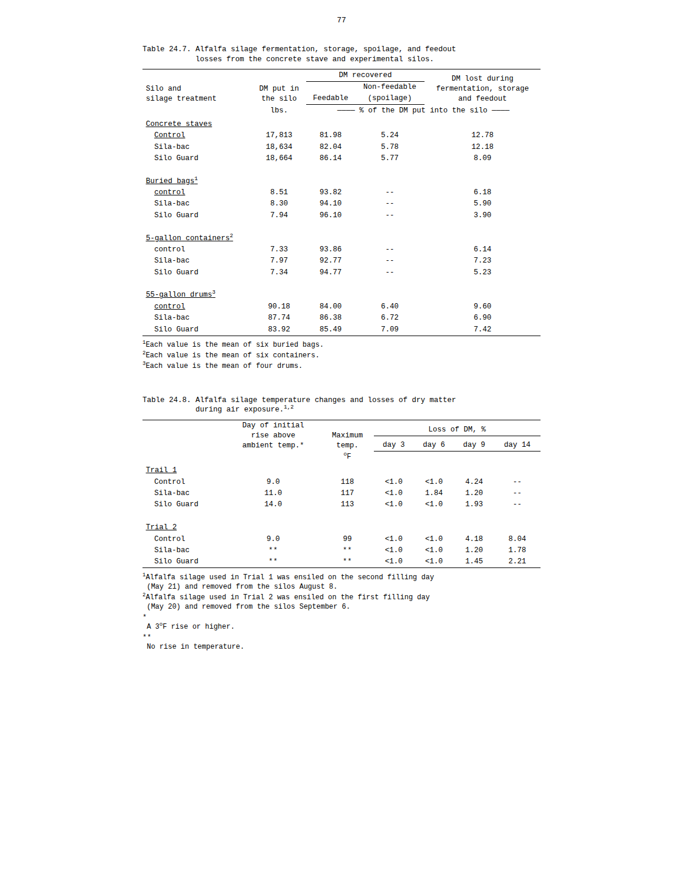77
Table 24.7. Alfalfa silage fermentation, storage, spoilage, and feedout losses from the concrete stave and experimental silos.
| Silo and silage treatment | DM put in the silo | DM recovered | DM lost during fermentation, storage and feedout |
| --- | --- | --- | --- |
| | Non-feedable |
| Feedable | (spoilage) |
| | lbs. | ———— % of the DM put into the silo ———— |
| Concrete staves | | | | |
| Control | 17,813 | 81.98 | 5.24 | 12.78 |
| Sila-bac | 18,634 | 82.04 | 5.78 | 12.18 |
| Silo Guard | 18,664 | 86.14 | 5.77 | 8.09 |
| Buried bags 1 | | | | |
| control | 8.51 | 93.82 | -- | 6.18 |
| Sila-bac | 8.30 | 94.10 | -- | 5.90 |
| Silo Guard | 7.94 | 96.10 | -- | 3.90 |
| 5-gallon containers 2 | | | | |
| control | 7.33 | 93.86 | -- | 6.14 |
| Sila-bac | 7.97 | 92.77 | -- | 7.23 |
| Silo Guard | 7.34 | 94.77 | -- | 5.23 |
| 55-gallon drums 3 | | | | |
| control | 90.18 | 84.00 | 6.40 | 9.60 |
| Sila-bac | 87.74 | 86.38 | 6.72 | 6.90 |
| Silo Guard | 83.92 | 85.49 | 7.09 | 7.42 |
1Each value is the mean of six buried bags.
2Each value is the mean of six containers.
3Each value is the mean of four drums.
Table 24.8. Alfalfa silage temperature changes and losses of dry matter during air exposure. 1,2
| | Day of initial rise above ambient temp.* | Maximum temp. | Loss of DM, % |
| --- | --- | --- | --- |
| day 3 | day 6 | day 9 | day 14 |
| | | o F | | | | |
| Trail 1 | | | | | | |
| Control | 9.0 | 118 | <1.0 | <1.0 | 4.24 | -- |
| Sila-bac | 11.0 | 117 | <1.0 | 1.84 | 1.20 | -- |
| Silo Guard | 14.0 | 113 | <1.0 | <1.0 | 1.93 | -- |
| Trial 2 | | | | | | |
| Control | 9.0 | 99 | <1.0 | <1.0 | 4.18 | 8.04 |
| Sila-bac | ** | ** | <1.0 | <1.0 | 1.20 | 1.78 |
| Silo Guard | ** | ** | <1.0 | <1.0 | 1.45 | 2.21 |
1Alfalfa silage used in Trial 1 was ensiled on the second filling day
(May 21) and removed from the silos August 8.
2Alfalfa silage used in Trial 2 was ensiled on the first filling day
(May 20) and removed from the silos September 6.
*
A 3oF rise or higher.
**
No rise in temperature.